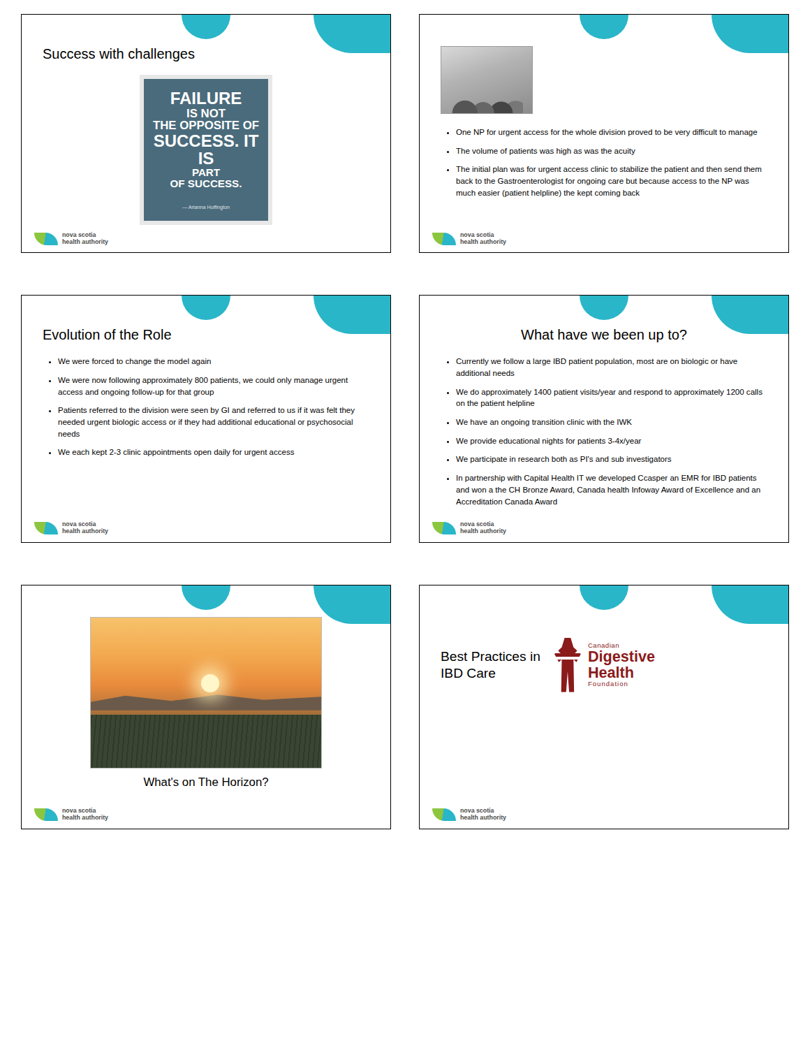Success with challenges
FAILURE
IS NOT
THE OPPOSITE OF
SUCCESS. IT IS
PART
OF SUCCESS.
— Arianna Huffington
nova scotia health authority
One NP for urgent access for the whole division proved to be very difficult to manage
The volume of patients was high as was the acuity
The initial plan was for urgent access clinic to stabilize the patient and then send them back to the Gastroenterologist for ongoing care but because access to the NP was much easier (patient helpline) the kept coming back
nova scotia health authority
Evolution of the Role
We were forced to change the model again
We were now following approximately 800 patients, we could only manage urgent access and ongoing follow-up for that group
Patients referred to the division were seen by GI and referred to us if it was felt they needed urgent biologic access or if they had additional educational or psychosocial needs
We each kept 2-3 clinic appointments open daily for urgent access
nova scotia health authority
What have we been up to?
Currently we follow a large IBD patient population, most are on biologic or have additional needs
We do approximately 1400 patient visits/year and respond to approximately 1200 calls on the patient helpline
We have an ongoing transition clinic with the IWK
We provide educational nights for patients 3-4x/year
We participate in research both as PI's and sub investigators
In partnership with Capital Health IT we developed Ccasper an EMR for IBD patients and won a the CH Bronze Award, Canada health Infoway Award of Excellence and an Accreditation Canada Award
nova scotia health authority
What's on The Horizon?
nova scotia health authority
Best Practices in
IBD Care
Canadian
Digestive
Health
Foundation
nova scotia health authority